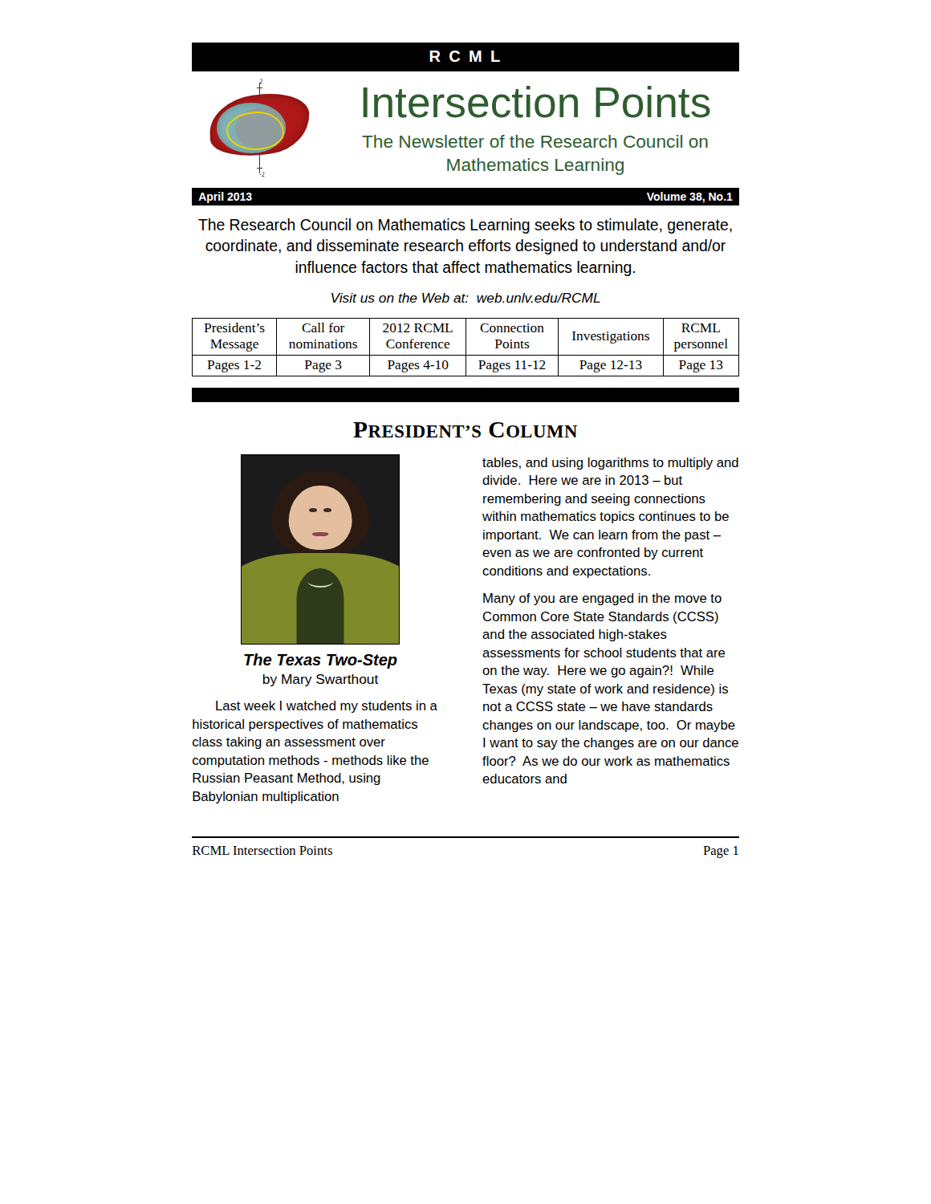R C M L
2 -2
Intersection Points
The Newsletter of the Research Council on
Mathematics Learning
April 2013 Volume 38, No.1
The Research Council on Mathematics Learning seeks to stimulate, generate, coordinate, and disseminate research efforts designed to understand and/or influence factors that affect mathematics learning.
Visit us on the Web at: web.unlv.edu/RCML
| President’s Message | Call for nominations | 2012 RCML Conference | Connection Points | Investigations | RCML personnel |
| Pages 1-2 | Page 3 | Pages 4-10 | Pages 11-12 | Page 12-13 | Page 13 |
PRESIDENT’S COLUMN
The Texas Two-Step
by Mary Swarthout
Last week I watched my students in a historical perspectives of mathematics class taking an assessment over computation methods - methods like the Russian Peasant Method, using Babylonian multiplication
tables, and using logarithms to multiply and divide. Here we are in 2013 – but remembering and seeing connections within mathematics topics continues to be important. We can learn from the past – even as we are confronted by current conditions and expectations.
Many of you are engaged in the move to Common Core State Standards (CCSS) and the associated high-stakes assessments for school students that are on the way. Here we go again?! While Texas (my state of work and residence) is not a CCSS state – we have standards changes on our landscape, too. Or maybe I want to say the changes are on our dance floor? As we do our work as mathematics educators and
RCML Intersection Points Page 1